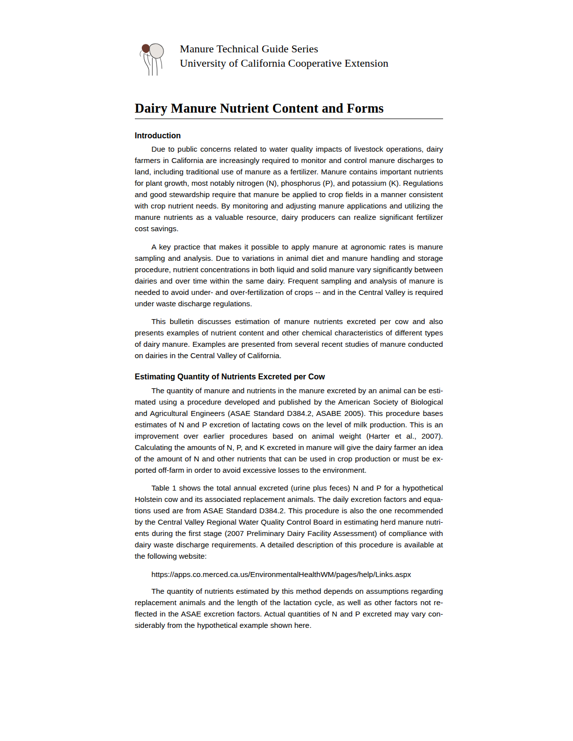Manure Technical Guide Series
University of California Cooperative Extension
Dairy Manure Nutrient Content and Forms
Introduction
Due to public concerns related to water quality impacts of livestock operations, dairy farmers in California are increasingly required to monitor and control manure discharges to land, including traditional use of manure as a fertilizer. Manure contains important nutrients for plant growth, most notably nitrogen (N), phosphorus (P), and potassium (K). Regulations and good stewardship require that manure be applied to crop fields in a manner consistent with crop nutrient needs. By monitoring and adjusting manure applications and utilizing the manure nutrients as a valuable resource, dairy producers can realize significant fertilizer cost savings.
A key practice that makes it possible to apply manure at agronomic rates is manure sampling and analysis. Due to variations in animal diet and manure handling and storage procedure, nutrient concentrations in both liquid and solid manure vary significantly between dairies and over time within the same dairy. Frequent sampling and analysis of manure is needed to avoid under- and over-fertilization of crops -- and in the Central Valley is required under waste discharge regulations.
This bulletin discusses estimation of manure nutrients excreted per cow and also presents examples of nutrient content and other chemical characteristics of different types of dairy manure. Examples are presented from several recent studies of manure conducted on dairies in the Central Valley of California.
Estimating Quantity of Nutrients Excreted per Cow
The quantity of manure and nutrients in the manure excreted by an animal can be estimated using a procedure developed and published by the American Society of Biological and Agricultural Engineers (ASAE Standard D384.2, ASABE 2005). This procedure bases estimates of N and P excretion of lactating cows on the level of milk production. This is an improvement over earlier procedures based on animal weight (Harter et al., 2007). Calculating the amounts of N, P, and K excreted in manure will give the dairy farmer an idea of the amount of N and other nutrients that can be used in crop production or must be exported off-farm in order to avoid excessive losses to the environment.
Table 1 shows the total annual excreted (urine plus feces) N and P for a hypothetical Holstein cow and its associated replacement animals. The daily excretion factors and equations used are from ASAE Standard D384.2. This procedure is also the one recommended by the Central Valley Regional Water Quality Control Board in estimating herd manure nutrients during the first stage (2007 Preliminary Dairy Facility Assessment) of compliance with dairy waste discharge requirements. A detailed description of this procedure is available at the following website:
https://apps.co.merced.ca.us/EnvironmentalHealthWM/pages/help/Links.aspx
The quantity of nutrients estimated by this method depends on assumptions regarding replacement animals and the length of the lactation cycle, as well as other factors not reflected in the ASAE excretion factors. Actual quantities of N and P excreted may vary considerably from the hypothetical example shown here.